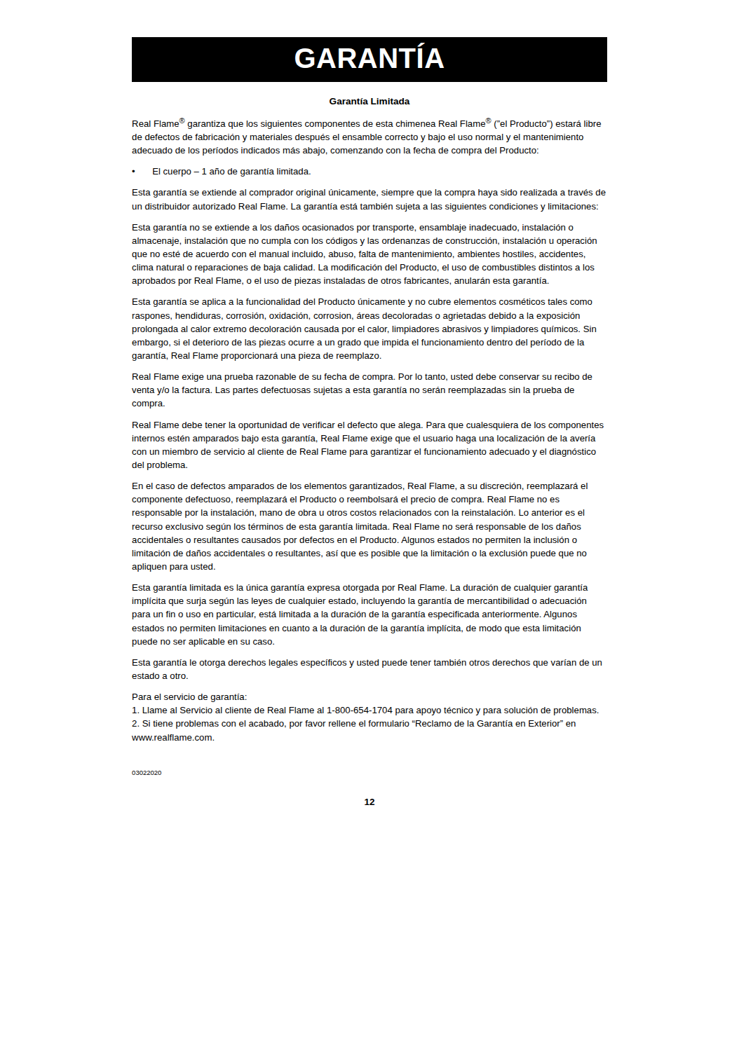GARANTÍA
Garantía Limitada
Real Flame® garantiza que los siguientes componentes de esta chimenea Real Flame® (”el Producto”) estará libre de defectos de fabricación y materiales después el ensamble correcto y bajo el uso normal y el mantenimiento adecuado de los períodos indicados más abajo, comenzando con la fecha de compra del Producto:
• El cuerpo – 1 año de garantía limitada.
Esta garantía se extiende al comprador original únicamente, siempre que la compra haya sido realizada a través de un distribuidor autorizado Real Flame. La garantía está también sujeta a las siguientes condiciones y limitaciones:
Esta garantía no se extiende a los daños ocasionados por transporte, ensamblaje inadecuado, instalación o almacenaje, instalación que no cumpla con los códigos y las ordenanzas de construcción, instalación u operación que no esté de acuerdo con el manual incluido, abuso, falta de mantenimiento, ambientes hostiles, accidentes, clima natural o reparaciones de baja calidad. La modificación del Producto, el uso de combustibles distintos a los aprobados por Real Flame, o el uso de piezas instaladas de otros fabricantes, anularán esta garantía.
Esta garantía se aplica a la funcionalidad del Producto únicamente y no cubre elementos cosméticos tales como raspones, hendiduras, corrosión, oxidación, corrosion, áreas decoloradas o agrietadas debido a la exposición prolongada al calor extremo decoloración causada por el calor, limpiadores abrasivos y limpiadores químicos. Sin embargo, si el deterioro de las piezas ocurre a un grado que impida el funcionamiento dentro del período de la garantía, Real Flame proporcionará una pieza de reemplazo.
Real Flame exige una prueba razonable de su fecha de compra. Por lo tanto, usted debe conservar su recibo de venta y/o la factura. Las partes defectuosas sujetas a esta garantía no serán reemplazadas sin la prueba de compra.
Real Flame debe tener la oportunidad de verificar el defecto que alega. Para que cualesquiera de los componentes internos estén amparados bajo esta garantía, Real Flame exige que el usuario haga una localización de la avería con un miembro de servicio al cliente de Real Flame para garantizar el funcionamiento adecuado y el diagnóstico del problema.
En el caso de defectos amparados de los elementos garantizados, Real Flame, a su discreción, reemplazará el componente defectuoso, reemplazará el Producto o reembolsará el precio de compra. Real Flame no es responsable por la instalación, mano de obra u otros costos relacionados con la reinstalación. Lo anterior es el recurso exclusivo según los términos de esta garantía limitada. Real Flame no será responsable de los daños accidentales o resultantes causados por defectos en el Producto. Algunos estados no permiten la inclusión o limitación de daños accidentales o resultantes, así que es posible que la limitación o la exclusión puede que no apliquen para usted.
Esta garantía limitada es la única garantía expresa otorgada por Real Flame. La duración de cualquier garantía implícita que surja según las leyes de cualquier estado, incluyendo la garantía de mercantibilidad o adecuación para un fin o uso en particular, está limitada a la duración de la garantía especificada anteriormente. Algunos estados no permiten limitaciones en cuanto a la duración de la garantía implícita, de modo que esta limitación puede no ser aplicable en su caso.
Esta garantía le otorga derechos legales específicos y usted puede tener también otros derechos que varían de un estado a otro.
Para el servicio de garantía:
1. Llame al Servicio al cliente de Real Flame al 1-800-654-1704 para apoyo técnico y para solución de problemas.
2. Si tiene problemas con el acabado, por favor rellene el formulario “Reclamo de la Garantía en Exterior” en www.realflame.com.
03022020
12